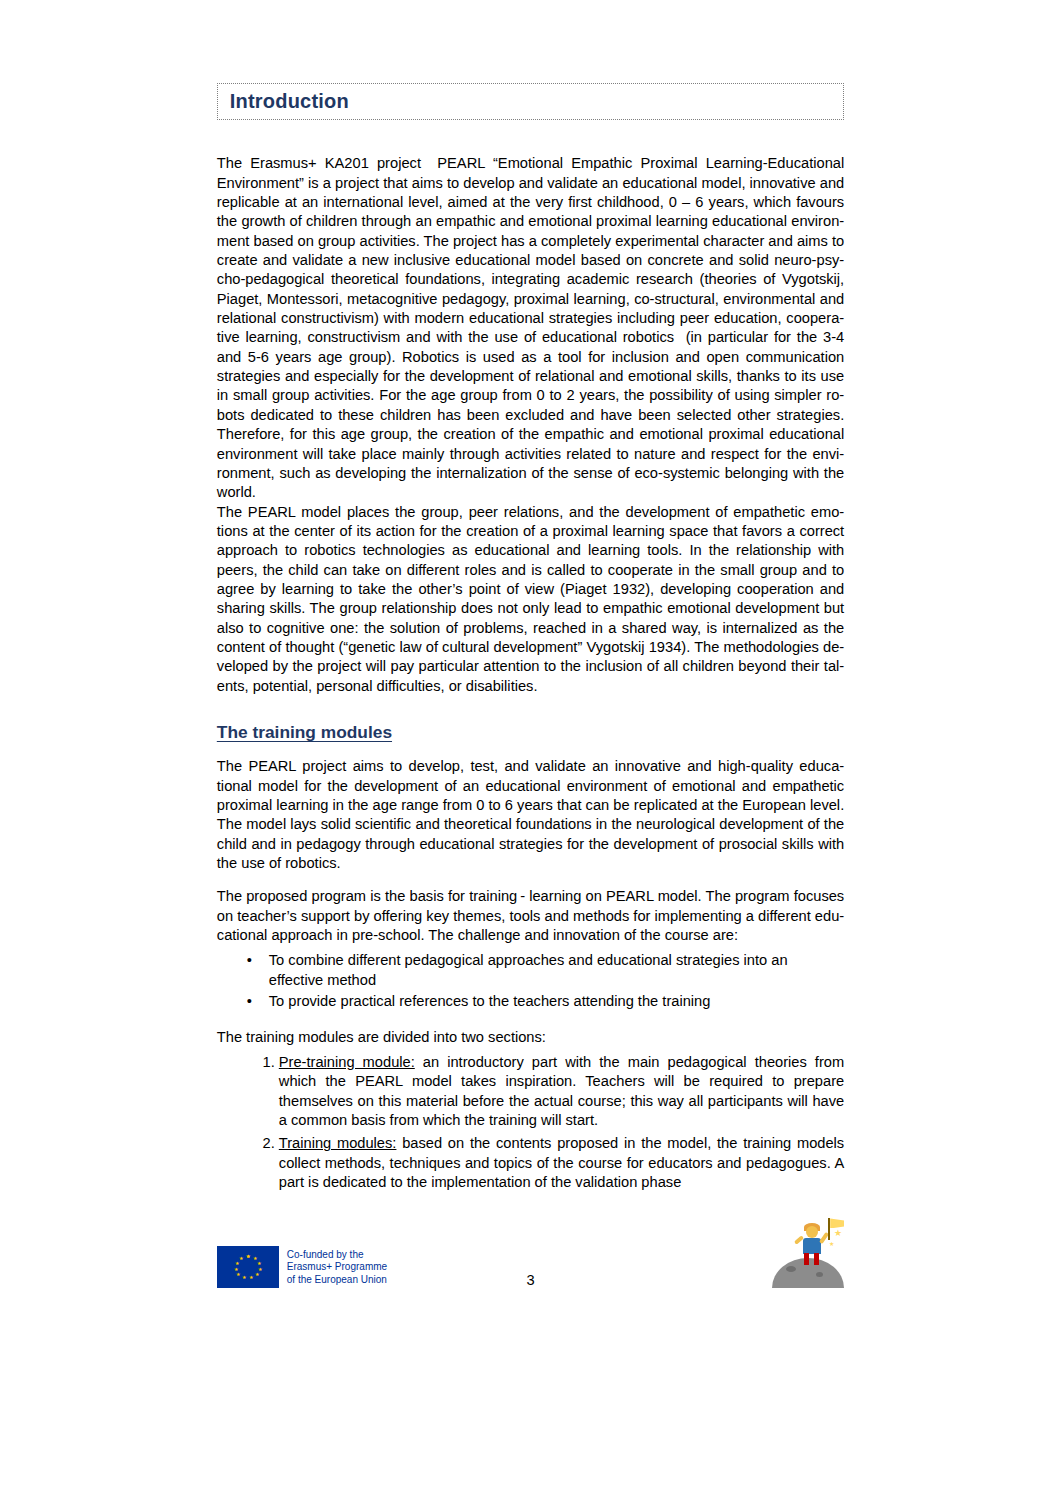Introduction
The Erasmus+ KA201 project PEARL “Emotional Empathic Proximal Learning-Educational Environment” is a project that aims to develop and validate an educational model, innovative and replicable at an international level, aimed at the very first childhood, 0 – 6 years, which favours the growth of children through an empathic and emotional proximal learning educational environment based on group activities. The project has a completely experimental character and aims to create and validate a new inclusive educational model based on concrete and solid neuro-psycho-pedagogical theoretical foundations, integrating academic research (theories of Vygotskij, Piaget, Montessori, metacognitive pedagogy, proximal learning, co-structural, environmental and relational constructivism) with modern educational strategies including peer education, cooperative learning, constructivism and with the use of educational robotics (in particular for the 3-4 and 5-6 years age group). Robotics is used as a tool for inclusion and open communication strategies and especially for the development of relational and emotional skills, thanks to its use in small group activities. For the age group from 0 to 2 years, the possibility of using simpler robots dedicated to these children has been excluded and have been selected other strategies. Therefore, for this age group, the creation of the empathic and emotional proximal educational environment will take place mainly through activities related to nature and respect for the environment, such as developing the internalization of the sense of eco-systemic belonging with the world.
The PEARL model places the group, peer relations, and the development of empathetic emotions at the center of its action for the creation of a proximal learning space that favors a correct approach to robotics technologies as educational and learning tools. In the relationship with peers, the child can take on different roles and is called to cooperate in the small group and to agree by learning to take the other’s point of view (Piaget 1932), developing cooperation and sharing skills. The group relationship does not only lead to empathic emotional development but also to cognitive one: the solution of problems, reached in a shared way, is internalized as the content of thought (“genetic law of cultural development” Vygotskij 1934). The methodologies developed by the project will pay particular attention to the inclusion of all children beyond their talents, potential, personal difficulties, or disabilities.
The training modules
The PEARL project aims to develop, test, and validate an innovative and high-quality educational model for the development of an educational environment of emotional and empathetic proximal learning in the age range from 0 to 6 years that can be replicated at the European level. The model lays solid scientific and theoretical foundations in the neurological development of the child and in pedagogy through educational strategies for the development of prosocial skills with the use of robotics.
The proposed program is the basis for training - learning on PEARL model. The program focuses on teacher’s support by offering key themes, tools and methods for implementing a different educational approach in pre-school. The challenge and innovation of the course are:
To combine different pedagogical approaches and educational strategies into an effective method
To provide practical references to the teachers attending the training
The training modules are divided into two sections:
Pre-training module: an introductory part with the main pedagogical theories from which the PEARL model takes inspiration. Teachers will be required to prepare themselves on this material before the actual course; this way all participants will have a common basis from which the training will start.
Training modules: based on the contents proposed in the model, the training models collect methods, techniques and topics of the course for educators and pedagogues. A part is dedicated to the implementation of the validation phase
★ ★ ★ ★ ★ ★ ★ ★ ★ ★ ★ ★
Co-funded by the
Erasmus+ Programme
of the European Union
★ ★
3